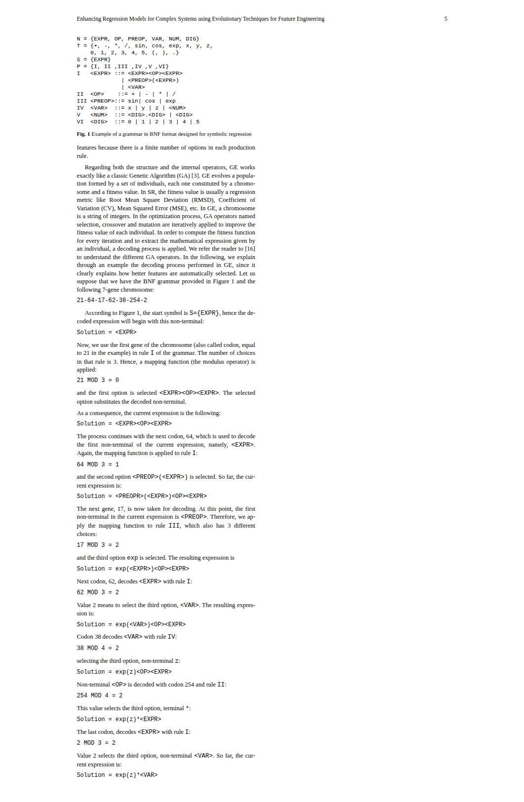Enhancing Regression Models for Complex Systems using Evolutionary Techniques for Feature Engineering 5
N = {EXPR, OP, PREOP, VAR, NUM, DIG}
T = {+, -, *, /, sin, cos, exp, x, y, z,
    0, 1, 2, 3, 4, 5, (, ), .}
S = {EXPR}
P = {I, II ,III ,IV ,V ,VI}
I   <EXPR> ::= <EXPR><OP><EXPR>
             | <PREOP>(<EXPR>)
             | <VAR>
II  <OP>    ::= + | - | * | /
III <PREOP>::= sin| cos | exp
IV  <VAR>  ::= x | y | z | <NUM>
V   <NUM>  ::= <DIG>.<DIG> | <DIG>
VI  <DIG>  ::= 0 | 1 | 2 | 3 | 4 | 5
Fig. 1 Example of a grammar in BNF format designed for symbolic regression
features because there is a finite number of options in each production rule.
Regarding both the structure and the internal operators, GE works exactly like a classic Genetic Algorithm (GA) [3]. GE evolves a population formed by a set of individuals, each one constituted by a chromosome and a fitness value. In SR, the fitness value is usually a regression metric like Root Mean Square Deviation (RMSD), Coefficient of Variation (CV), Mean Squared Error (MSE), etc. In GE, a chromosome is a string of integers. In the optimization process, GA operators named selection, crossover and mutation are iteratively applied to improve the fitness value of each individual. In order to compute the fitness function for every iteration and to extract the mathematical expression given by an individual, a decoding process is applied. We refer the reader to [16] to understand the different GA operators. In the following, we explain through an example the decoding process performed in GE, since it clearly explains how better features are automatically selected. Let us suppose that we have the BNF grammar provided in Figure 1 and the following 7-gene chromosome:
21-64-17-62-38-254-2
According to Figure 1, the start symbol is S={EXPR}, hence the decoded expression will begin with this non-terminal:
Solution = <EXPR>
Now, we use the first gene of the chromosome (also called codon, equal to 21 in the example) in rule I of the grammar. The number of choices in that rule is 3. Hence, a mapping function (the modulus operator) is applied:
21 MOD 3 = 0
and the first option is selected <EXPR><OP><EXPR>. The selected option substitutes the decoded non-terminal.
As a consequence, the current expression is the following:
Solution = <EXPR><OP><EXPR>
The process continues with the next codon, 64, which is used to decode the first non-terminal of the current expression, namely, <EXPR>. Again, the mapping function is applied to rule I:
64 MOD 3 = 1
and the second option <PREOP>(<EXPR>) is selected. So far, the current expression is:
Solution = <PREOPR>(<EXPR>)<OP><EXPR>
The next gene, 17, is now taken for decoding. At this point, the first non-terminal in the current expression is <PREOP>. Therefore, we apply the mapping function to rule III, which also has 3 different choices:
17 MOD 3 = 2
and the third option exp is selected. The resulting expression is
Solution = exp(<EXPR>)<OP><EXPR>
Next codon, 62, decodes <EXPR> with rule I:
62 MOD 3 = 2
Value 2 means to select the third option, <VAR>. The resulting expression is:
Solution = exp(<VAR>)<OP><EXPR>
Codon 38 decodes <VAR> with rule IV:
38 MOD 4 = 2
selecting the third option, non-terminal z:
Solution = exp(z)<OP><EXPR>
Non-terminal <OP> is decoded with codon 254 and rule II:
254 MOD 4 = 2
This value selects the third option, terminal *:
Solution = exp(z)*<EXPR>
The last codon, decodes <EXPR> with rule I:
2 MOD 3 = 2
Value 2 selects the third option, non-terminal <VAR>. So far, the current expression is:
Solution = exp(z)*<VAR>